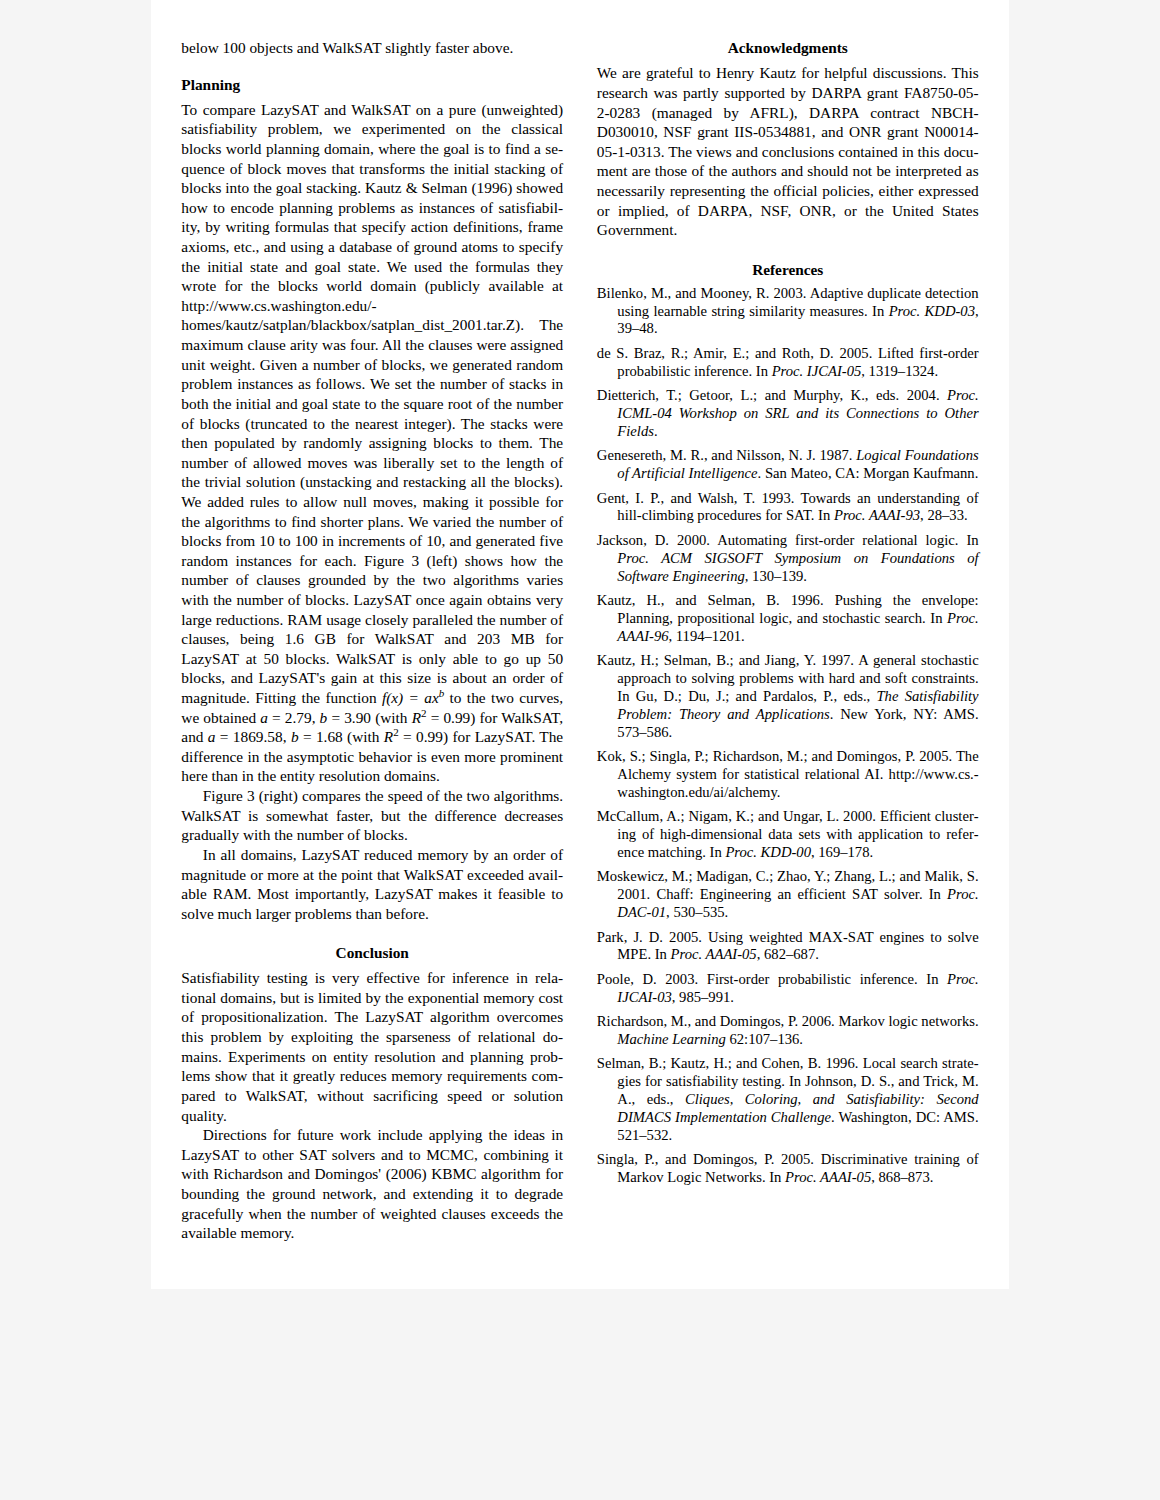below 100 objects and WalkSAT slightly faster above.
Planning
To compare LazySAT and WalkSAT on a pure (unweighted) satisfiability problem, we experimented on the classical blocks world planning domain, where the goal is to find a sequence of block moves that transforms the initial stacking of blocks into the goal stacking. Kautz & Selman (1996) showed how to encode planning problems as instances of satisfiability, by writing formulas that specify action definitions, frame axioms, etc., and using a database of ground atoms to specify the initial state and goal state. We used the formulas they wrote for the blocks world domain (publicly available at http://www.cs.washington.edu/-homes/kautz/satplan/blackbox/satplan_dist_2001.tar.Z). The maximum clause arity was four. All the clauses were assigned unit weight. Given a number of blocks, we generated random problem instances as follows. We set the number of stacks in both the initial and goal state to the square root of the number of blocks (truncated to the nearest integer). The stacks were then populated by randomly assigning blocks to them. The number of allowed moves was liberally set to the length of the trivial solution (unstacking and restacking all the blocks). We added rules to allow null moves, making it possible for the algorithms to find shorter plans. We varied the number of blocks from 10 to 100 in increments of 10, and generated five random instances for each. Figure 3 (left) shows how the number of clauses grounded by the two algorithms varies with the number of blocks. LazySAT once again obtains very large reductions. RAM usage closely paralleled the number of clauses, being 1.6 GB for WalkSAT and 203 MB for LazySAT at 50 blocks. WalkSAT is only able to go up 50 blocks, and LazySAT's gain at this size is about an order of magnitude. Fitting the function f(x) = axb to the two curves, we obtained a = 2.79, b = 3.90 (with R2 = 0.99) for WalkSAT, and a = 1869.58, b = 1.68 (with R2 = 0.99) for LazySAT. The difference in the asymptotic behavior is even more prominent here than in the entity resolution domains.
Figure 3 (right) compares the speed of the two algorithms. WalkSAT is somewhat faster, but the difference decreases gradually with the number of blocks.
In all domains, LazySAT reduced memory by an order of magnitude or more at the point that WalkSAT exceeded available RAM. Most importantly, LazySAT makes it feasible to solve much larger problems than before.
Conclusion
Satisfiability testing is very effective for inference in relational domains, but is limited by the exponential memory cost of propositionalization. The LazySAT algorithm overcomes this problem by exploiting the sparseness of relational domains. Experiments on entity resolution and planning problems show that it greatly reduces memory requirements compared to WalkSAT, without sacrificing speed or solution quality.
Directions for future work include applying the ideas in LazySAT to other SAT solvers and to MCMC, combining it with Richardson and Domingos' (2006) KBMC algorithm for bounding the ground network, and extending it to degrade gracefully when the number of weighted clauses exceeds the available memory.
Acknowledgments
We are grateful to Henry Kautz for helpful discussions. This research was partly supported by DARPA grant FA8750-05-2-0283 (managed by AFRL), DARPA contract NBCH-D030010, NSF grant IIS-0534881, and ONR grant N00014-05-1-0313. The views and conclusions contained in this document are those of the authors and should not be interpreted as necessarily representing the official policies, either expressed or implied, of DARPA, NSF, ONR, or the United States Government.
References
Bilenko, M., and Mooney, R. 2003. Adaptive duplicate detection using learnable string similarity measures. In Proc. KDD-03, 39–48.
de S. Braz, R.; Amir, E.; and Roth, D. 2005. Lifted first-order probabilistic inference. In Proc. IJCAI-05, 1319–1324.
Dietterich, T.; Getoor, L.; and Murphy, K., eds. 2004. Proc. ICML-04 Workshop on SRL and its Connections to Other Fields.
Genesereth, M. R., and Nilsson, N. J. 1987. Logical Foundations of Artificial Intelligence. San Mateo, CA: Morgan Kaufmann.
Gent, I. P., and Walsh, T. 1993. Towards an understanding of hill-climbing procedures for SAT. In Proc. AAAI-93, 28–33.
Jackson, D. 2000. Automating first-order relational logic. In Proc. ACM SIGSOFT Symposium on Foundations of Software Engineering, 130–139.
Kautz, H., and Selman, B. 1996. Pushing the envelope: Planning, propositional logic, and stochastic search. In Proc. AAAI-96, 1194–1201.
Kautz, H.; Selman, B.; and Jiang, Y. 1997. A general stochastic approach to solving problems with hard and soft constraints. In Gu, D.; Du, J.; and Pardalos, P., eds., The Satisfiability Problem: Theory and Applications. New York, NY: AMS. 573–586.
Kok, S.; Singla, P.; Richardson, M.; and Domingos, P. 2005. The Alchemy system for statistical relational AI. http://www.cs.-washington.edu/ai/alchemy.
McCallum, A.; Nigam, K.; and Ungar, L. 2000. Efficient clustering of high-dimensional data sets with application to reference matching. In Proc. KDD-00, 169–178.
Moskewicz, M.; Madigan, C.; Zhao, Y.; Zhang, L.; and Malik, S. 2001. Chaff: Engineering an efficient SAT solver. In Proc. DAC-01, 530–535.
Park, J. D. 2005. Using weighted MAX-SAT engines to solve MPE. In Proc. AAAI-05, 682–687.
Poole, D. 2003. First-order probabilistic inference. In Proc. IJCAI-03, 985–991.
Richardson, M., and Domingos, P. 2006. Markov logic networks. Machine Learning 62:107–136.
Selman, B.; Kautz, H.; and Cohen, B. 1996. Local search strategies for satisfiability testing. In Johnson, D. S., and Trick, M. A., eds., Cliques, Coloring, and Satisfiability: Second DIMACS Implementation Challenge. Washington, DC: AMS. 521–532.
Singla, P., and Domingos, P. 2005. Discriminative training of Markov Logic Networks. In Proc. AAAI-05, 868–873.